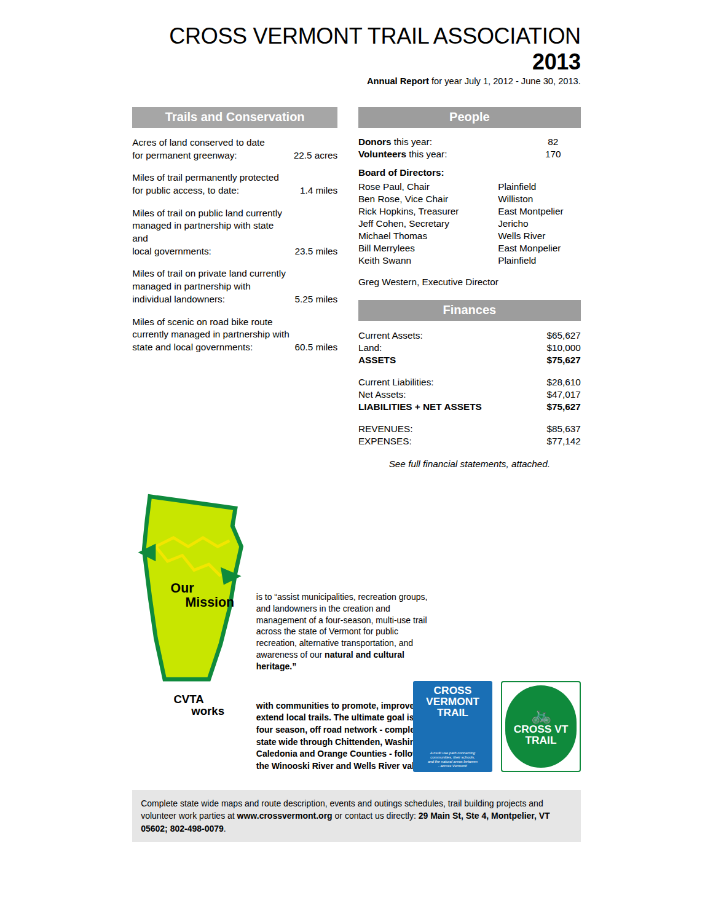CROSS VERMONT TRAIL ASSOCIATION 2013
Annual Report for year July 1, 2012 - June 30, 2013.
Trails and Conservation
Acres of land conserved to date
for permanent greenway:
22.5 acres
Miles of trail permanently protected
for public access, to date:
1.4 miles
Miles of trail on public land currently
managed in partnership with state and
local governments:
23.5 miles
Miles of trail on private land currently
managed in partnership with
individual landowners:
5.25 miles
Miles of scenic on road bike route
currently managed in partnership with
state and local governments:
60.5 miles
People
Donors this year:
82
Volunteers this year:
170
Board of Directors:
| Rose Paul, Chair | Plainfield |
| Ben Rose, Vice Chair | Williston |
| Rick Hopkins, Treasurer | East Montpelier |
| Jeff Cohen, Secretary | Jericho |
| Michael Thomas | Wells River |
| Bill Merrylees | East Monpelier |
| Keith Swann | Plainfield |
Greg Western, Executive Director
Finances
| Current Assets: | $65,627 |
| Land: | $10,000 |
| ASSETS | $75,627 |
| Current Liabilities: | $28,610 |
| Net Assets: | $47,017 |
| LIABILITIES + NET ASSETS | $75,627 |
| REVENUES: | $85,637 |
| EXPENSES: | $77,142 |
See full financial statements, attached.
Our Mission
is to “assist municipalities, recreation groups, and landowners in the creation and management of a four-season, multi-use trail across the state of Vermont for public recreation, alternative transportation, and awareness of our natural and cultural heritage.”
CVTA works
with communities to promote, improve, and extend local trails. The ultimate goal is a four season, off road network - complete state wide through Chittenden, Washington, Caledonia and Orange Counties - following the Winooski River and Wells River valleys.
CROSS
VERMONT
TRAIL
A multi use path connecting
communities, their schools,
and the natural areas between
- across Vermont!
🚲
CROSS VT
TRAIL
Complete state wide maps and route description, events and outings schedules, trail building projects and volunteer work parties at www.crossvermont.org or contact us directly: 29 Main St, Ste 4, Montpelier, VT 05602; 802-498-0079.